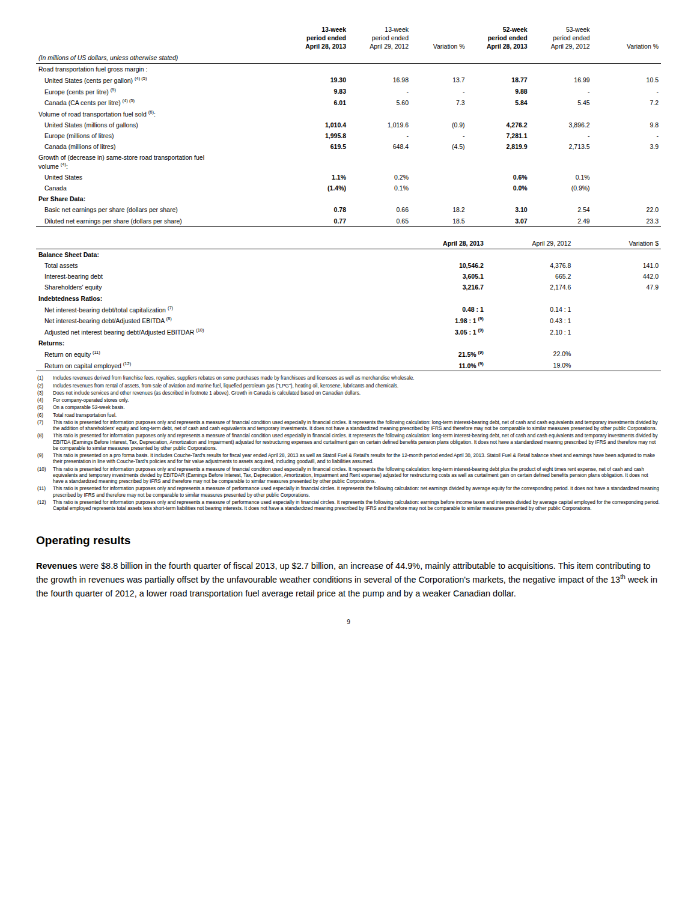| | 13-week period ended April 28, 2013 | 13-week period ended April 29, 2012 | Variation % | 52-week period ended April 28, 2013 | 53-week period ended April 29, 2012 | Variation % |
| (In millions of US dollars, unless otherwise stated) | |
| Road transportation fuel gross margin : | |
| United States (cents per gallon) (4) (5) | 19.30 | 16.98 | 13.7 | 18.77 | 16.99 | 10.5 |
| Europe (cents per litre) (5) | 9.83 | - | - | 9.88 | - | - |
| Canada (CA cents per litre) (4) (5) | 6.01 | 5.60 | 7.3 | 5.84 | 5.45 | 7.2 |
| Volume of road transportation fuel sold (6) : | |
| United States (millions of gallons) | 1,010.4 | 1,019.6 | (0.9) | 4,276.2 | 3,896.2 | 9.8 |
| Europe (millions of litres) | 1,995.8 | - | - | 7,281.1 | - | - |
| Canada (millions of litres) | 619.5 | 648.4 | (4.5) | 2,819.9 | 2,713.5 | 3.9 |
| Growth of (decrease in) same-store road transportation fuel volume (4) : | |
| United States | 1.1% | 0.2% | | 0.6% | 0.1% | |
| Canada | (1.4%) | 0.1% | | 0.0% | (0.9%) | |
| Per Share Data: | |
| Basic net earnings per share (dollars per share) | 0.78 | 0.66 | 18.2 | 3.10 | 2.54 | 22.0 |
| Diluted net earnings per share (dollars per share) | 0.77 | 0.65 | 18.5 | 3.07 | 2.49 | 23.3 |
| | April 28, 2013 | April 29, 2012 | Variation $ |
| Balance Sheet Data: | |
| Total assets | 10,546.2 | 4,376.8 | 141.0 |
| Interest-bearing debt | 3,605.1 | 665.2 | 442.0 |
| Shareholders' equity | 3,216.7 | 2,174.6 | 47.9 |
| Indebtedness Ratios: | |
| Net interest-bearing debt/total capitalization (7) | 0.48 : 1 | 0.14 : 1 | |
| Net interest-bearing debt/Adjusted EBITDA (8) | 1.98 : 1 (9) | 0.43 : 1 | |
| Adjusted net interest bearing debt/Adjusted EBITDAR (10) | 3.05 : 1 (9) | 2.10 : 1 | |
| Returns: | |
| Return on equity (11) | 21.5% (9) | 22.0% | |
| Return on capital employed (12) | 11.0% (9) | 19.0% | |
| (1) | Includes revenues derived from franchise fees, royalties, suppliers rebates on some purchases made by franchisees and licensees as well as merchandise wholesale. |
| (2) | Includes revenues from rental of assets, from sale of aviation and marine fuel, liquefied petroleum gas ("LPG"), heating oil, kerosene, lubricants and chemicals. |
| (3) | Does not include services and other revenues (as described in footnote 1 above). Growth in Canada is calculated based on Canadian dollars. |
| (4) | For company-operated stores only. |
| (5) | On a comparable 52-week basis. |
| (6) | Total road transportation fuel. |
| (7) | This ratio is presented for information purposes only and represents a measure of financial condition used especially in financial circles. It represents the following calculation: long-term interest-bearing debt, net of cash and cash equivalents and temporary investments divided by the addition of shareholders' equity and long-term debt, net of cash and cash equivalents and temporary investments. It does not have a standardized meaning prescribed by IFRS and therefore may not be comparable to similar measures presented by other public Corporations. |
| (8) | This ratio is presented for information purposes only and represents a measure of financial condition used especially in financial circles. It represents the following calculation: long-term interest-bearing debt, net of cash and cash equivalents and temporary investments divided by EBITDA (Earnings Before Interest, Tax, Depreciation, Amortization and Impairment) adjusted for restructuring expenses and curtailment gain on certain defined benefits pension plans obligation. It does not have a standardized meaning prescribed by IFRS and therefore may not be comparable to similar measures presented by other public Corporations. |
| (9) | This ratio is presented on a pro forma basis. It includes Couche-Tard's results for fiscal year ended April 28, 2013 as well as Statoil Fuel & Retail's results for the 12-month period ended April 30, 2013. Statoil Fuel & Retail balance sheet and earnings have been adjusted to make their presentation in line with Couche-Tard's policies and for fair value adjustments to assets acquired, including goodwill, and to liabilities assumed. |
| (10) | This ratio is presented for information purposes only and represents a measure of financial condition used especially in financial circles. It represents the following calculation: long-term interest-bearing debt plus the product of eight times rent expense, net of cash and cash equivalents and temporary investments divided by EBITDAR (Earnings Before Interest, Tax, Depreciation, Amortization, Impairment and Rent expense) adjusted for restructuring costs as well as curtailment gain on certain defined benefits pension plans obligation. It does not have a standardized meaning prescribed by IFRS and therefore may not be comparable to similar measures presented by other public Corporations. |
| (11) | This ratio is presented for information purposes only and represents a measure of performance used especially in financial circles. It represents the following calculation: net earnings divided by average equity for the corresponding period. It does not have a standardized meaning prescribed by IFRS and therefore may not be comparable to similar measures presented by other public Corporations. |
| (12) | This ratio is presented for information purposes only and represents a measure of performance used especially in financial circles. It represents the following calculation: earnings before income taxes and interests divided by average capital employed for the corresponding period. Capital employed represents total assets less short-term liabilities not bearing interests. It does not have a standardized meaning prescribed by IFRS and therefore may not be comparable to similar measures presented by other public Corporations. |
Operating results
Revenues were $8.8 billion in the fourth quarter of fiscal 2013, up $2.7 billion, an increase of 44.9%, mainly attributable to acquisitions. This item contributing to the growth in revenues was partially offset by the unfavourable weather conditions in several of the Corporation's markets, the negative impact of the 13th week in the fourth quarter of 2012, a lower road transportation fuel average retail price at the pump and by a weaker Canadian dollar.
9